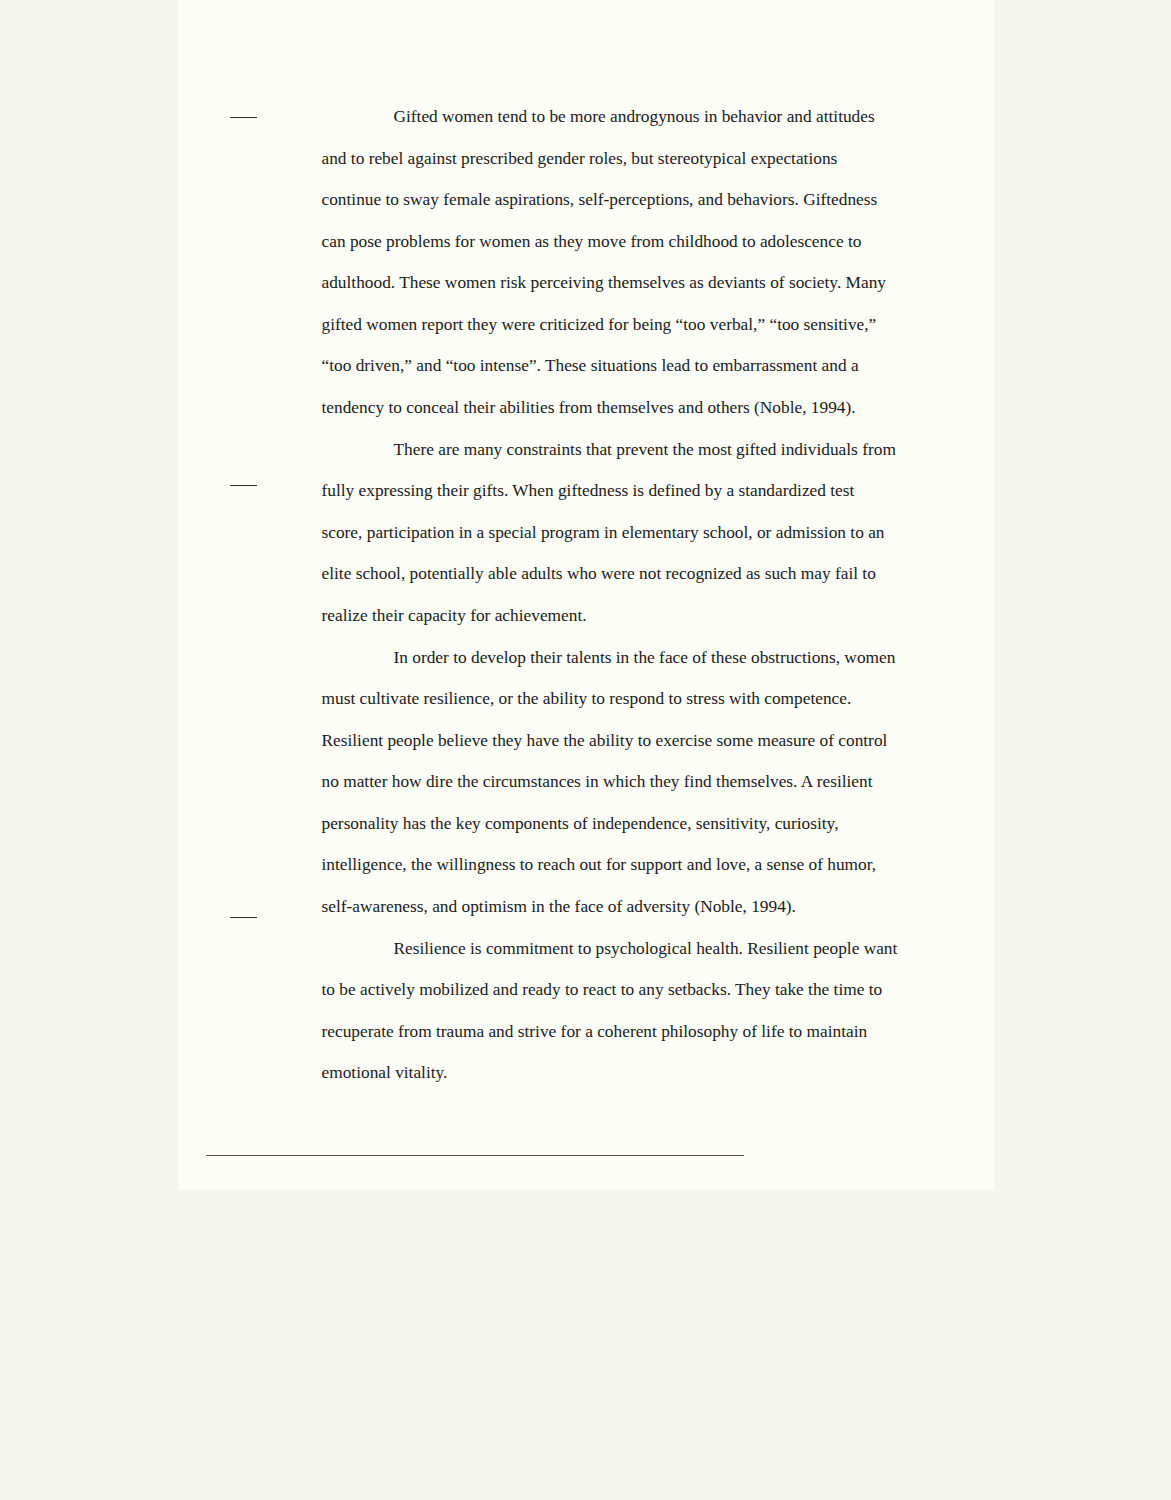Gifted women tend to be more androgynous in behavior and attitudes and to rebel against prescribed gender roles, but stereotypical expectations continue to sway female aspirations, self-perceptions, and behaviors. Giftedness can pose problems for women as they move from childhood to adolescence to adulthood. These women risk perceiving themselves as deviants of society. Many gifted women report they were criticized for being “too verbal,” “too sensitive,” “too driven,” and “too intense”. These situations lead to embarrassment and a tendency to conceal their abilities from themselves and others (Noble, 1994).
There are many constraints that prevent the most gifted individuals from fully expressing their gifts. When giftedness is defined by a standardized test score, participation in a special program in elementary school, or admission to an elite school, potentially able adults who were not recognized as such may fail to realize their capacity for achievement.
In order to develop their talents in the face of these obstructions, women must cultivate resilience, or the ability to respond to stress with competence. Resilient people believe they have the ability to exercise some measure of control no matter how dire the circumstances in which they find themselves. A resilient personality has the key components of independence, sensitivity, curiosity, intelligence, the willingness to reach out for support and love, a sense of humor, self-awareness, and optimism in the face of adversity (Noble, 1994).
Resilience is commitment to psychological health. Resilient people want to be actively mobilized and ready to react to any setbacks. They take the time to recuperate from trauma and strive for a coherent philosophy of life to maintain emotional vitality.